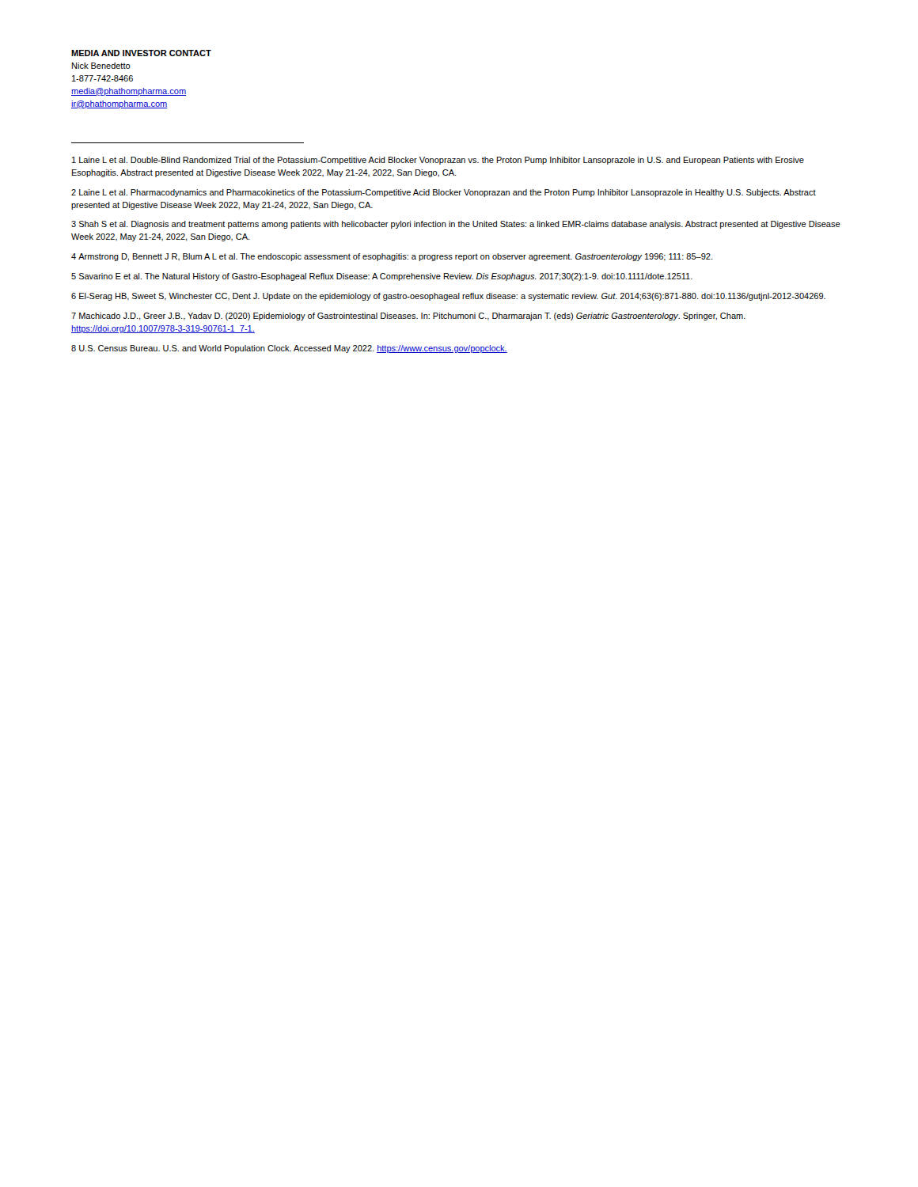MEDIA AND INVESTOR CONTACT
Nick Benedetto
1-877-742-8466
media@phathompharma.com
ir@phathompharma.com
1 Laine L et al. Double-Blind Randomized Trial of the Potassium-Competitive Acid Blocker Vonoprazan vs. the Proton Pump Inhibitor Lansoprazole in U.S. and European Patients with Erosive Esophagitis. Abstract presented at Digestive Disease Week 2022, May 21-24, 2022, San Diego, CA.
2 Laine L et al. Pharmacodynamics and Pharmacokinetics of the Potassium-Competitive Acid Blocker Vonoprazan and the Proton Pump Inhibitor Lansoprazole in Healthy U.S. Subjects. Abstract presented at Digestive Disease Week 2022, May 21-24, 2022, San Diego, CA.
3 Shah S et al. Diagnosis and treatment patterns among patients with helicobacter pylori infection in the United States: a linked EMR-claims database analysis. Abstract presented at Digestive Disease Week 2022, May 21-24, 2022, San Diego, CA.
4 Armstrong D, Bennett J R, Blum A L et al. The endoscopic assessment of esophagitis: a progress report on observer agreement. Gastroenterology 1996; 111: 85–92.
5 Savarino E et al. The Natural History of Gastro-Esophageal Reflux Disease: A Comprehensive Review. Dis Esophagus. 2017;30(2):1-9. doi:10.1111/dote.12511.
6 El-Serag HB, Sweet S, Winchester CC, Dent J. Update on the epidemiology of gastro-oesophageal reflux disease: a systematic review. Gut. 2014;63(6):871-880. doi:10.1136/gutjnl-2012-304269.
7 Machicado J.D., Greer J.B., Yadav D. (2020) Epidemiology of Gastrointestinal Diseases. In: Pitchumoni C., Dharmarajan T. (eds) Geriatric Gastroenterology. Springer, Cham. https://doi.org/10.1007/978-3-319-90761-1_7-1.
8 U.S. Census Bureau. U.S. and World Population Clock. Accessed May 2022. https://www.census.gov/popclock.